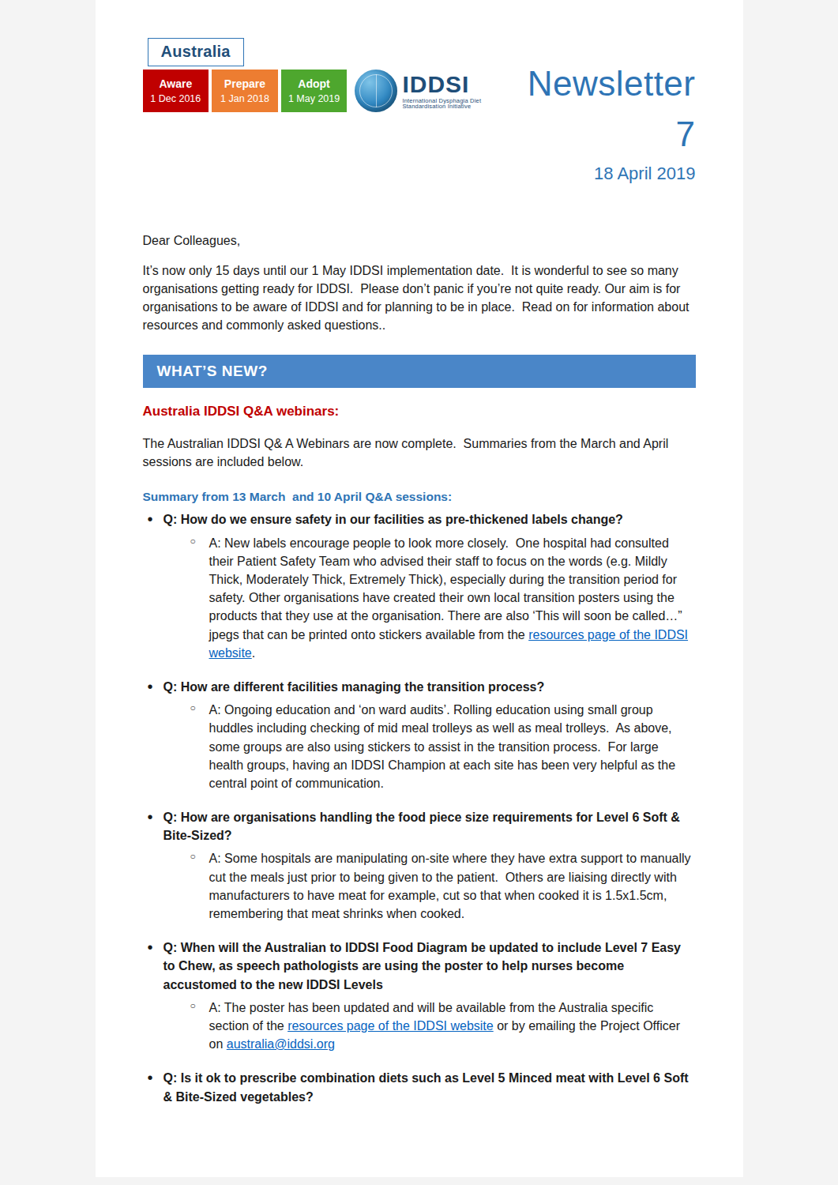Australia
Aware1 Dec 2016
Prepare1 Jan 2018
Adopt1 May 2019
IDDSI International Dysphagia Diet Standardisation Initiative
Newsletter 7
18 April 2019
Dear Colleagues,
It’s now only 15 days until our 1 May IDDSI implementation date. It is wonderful to see so many organisations getting ready for IDDSI. Please don’t panic if you’re not quite ready. Our aim is for organisations to be aware of IDDSI and for planning to be in place. Read on for information about resources and commonly asked questions..
WHAT’S NEW?
Australia IDDSI Q&A webinars:
The Australian IDDSI Q& A Webinars are now complete. Summaries from the March and April sessions are included below.
Summary from 13 March and 10 April Q&A sessions:
Q: How do we ensure safety in our facilities as pre-thickened labels change?
A: New labels encourage people to look more closely. One hospital had consulted their Patient Safety Team who advised their staff to focus on the words (e.g. Mildly Thick, Moderately Thick, Extremely Thick), especially during the transition period for safety. Other organisations have created their own local transition posters using the products that they use at the organisation. There are also ‘This will soon be called…” jpegs that can be printed onto stickers available from the resources page of the IDDSI website.
Q: How are different facilities managing the transition process?
A: Ongoing education and ‘on ward audits’. Rolling education using small group huddles including checking of mid meal trolleys as well as meal trolleys. As above, some groups are also using stickers to assist in the transition process. For large health groups, having an IDDSI Champion at each site has been very helpful as the central point of communication.
Q: How are organisations handling the food piece size requirements for Level 6 Soft & Bite-Sized?
A: Some hospitals are manipulating on-site where they have extra support to manually cut the meals just prior to being given to the patient. Others are liaising directly with manufacturers to have meat for example, cut so that when cooked it is 1.5x1.5cm, remembering that meat shrinks when cooked.
Q: When will the Australian to IDDSI Food Diagram be updated to include Level 7 Easy to Chew, as speech pathologists are using the poster to help nurses become accustomed to the new IDDSI Levels
A: The poster has been updated and will be available from the Australia specific section of the resources page of the IDDSI website or by emailing the Project Officer on australia@iddsi.org
Q: Is it ok to prescribe combination diets such as Level 5 Minced meat with Level 6 Soft & Bite-Sized vegetables?